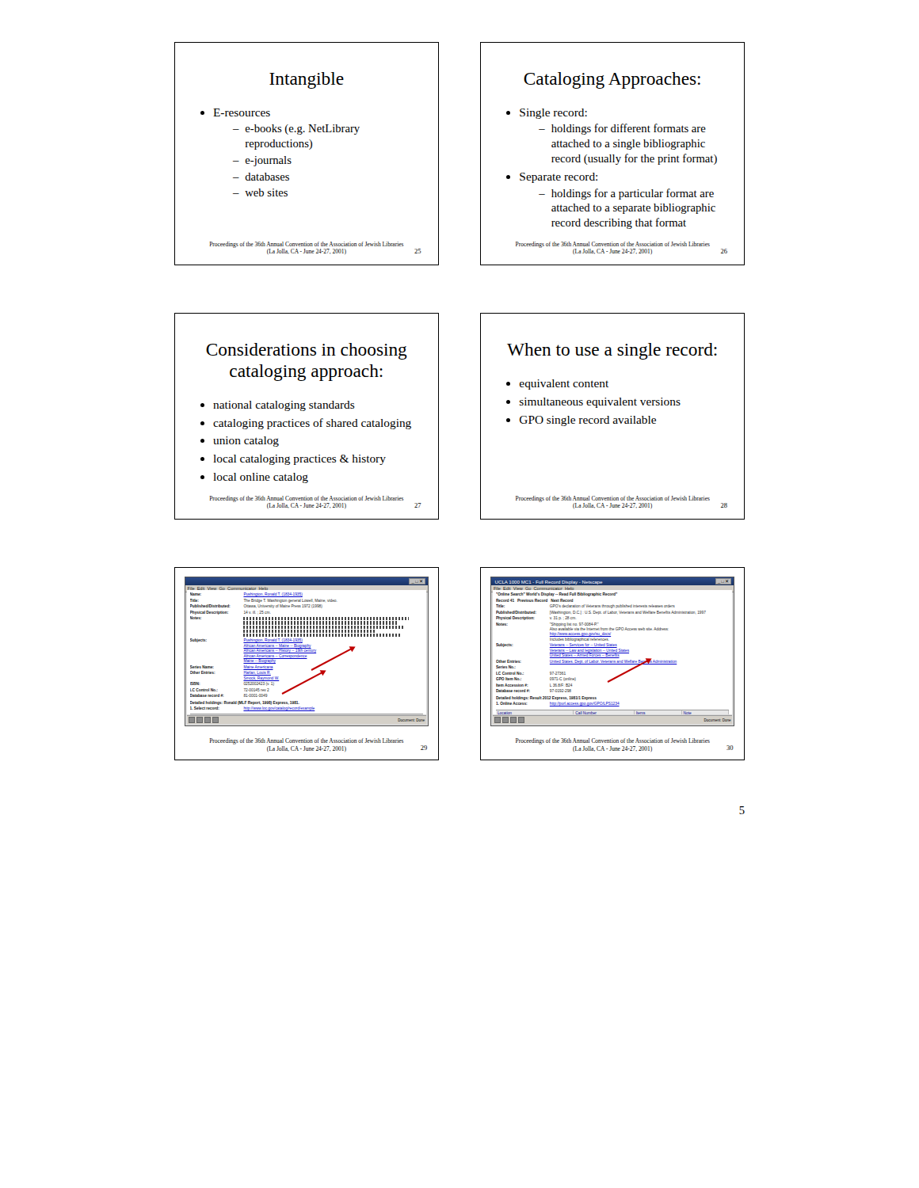Intangible
E-resources
e-books (e.g. NetLibrary reproductions)
e-journals
databases
web sites
Proceedings of the 36th Annual Convention of the Association of Jewish Libraries
(La Jolla, CA - June 24-27, 2001) 25
Cataloging Approaches:
Single record:
holdings for different formats are attached to a single bibliographic record (usually for the print format)
Separate record:
holdings for a particular format are attached to a separate bibliographic record describing that format
Proceedings of the 36th Annual Convention of the Association of Jewish Libraries
(La Jolla, CA - June 24-27, 2001) 26
Considerations in choosing
cataloging approach:
national cataloging standards
cataloging practices of shared cataloging
union catalog
local cataloging practices & history
local online catalog
Proceedings of the 36th Annual Convention of the Association of Jewish Libraries
(La Jolla, CA - June 24-27, 2001) 27
When to use a single record:
equivalent content
simultaneous equivalent versions
GPO single record available
Proceedings of the 36th Annual Convention of the Association of Jewish Libraries
(La Jolla, CA - June 24-27, 2001) 28
_ □ ✕
File Edit View Go Communicator Help
Name:
Pushington, Ronald T. (1834-1935)
Title:
The Bridge T. Washington general Lowell, Maine, video.
Published/Distributed:
Ottawa, University of Maine Press 1972 (1998)
Physical Description:
14 v. ill. ; 25 cm.
Notes:
Subjects:
Pushington, Ronald T. (1834-1935)
African Americans -- Maine -- Biography
African Americans -- History -- 19th century
African Americans -- Correspondence
Maine -- Biography
Series Name:
Maine Americana
Other Entries:
Harlan, Louis R.
Smock, Raymond W.
ISBN:
0252002423 (v. 1)
LC Control No.:
72-00145 rev 2
Database record #:
81-0001-0049
Detailed holdings: Ronald (MLF Report, 1998) Express, 1981.
1. Select record:
http://www.loc.gov/catalog/record/example
Location
Call Number
Volume
Items
College Library Books
E185.97 .W2 1972
Summary: v.1-14
SRL Books
E185.97 .W2 1972 v.1-14
Summary: v.1-14
Database name:
UCLA Library
Format:
Book
end-of-record
Document: Done
Proceedings of the 36th Annual Convention of the Association of Jewish Libraries
(La Jolla, CA - June 24-27, 2001) 29
UCLA 1000 MC1 - Full Record Display - Netscape _ □ ✕
File Edit View Go Communicator Help
"Online Search" World's Display -- Read Full Bibliographic Record"
Record 41 Previous Record Next Record
Title:
GPO's declaration of Veterans through published interests releases orders
Published/Distributed:
[Washington, D.C.] : U.S. Dept. of Labor, Veterans and Welfare Benefits Administration, 1997
Physical Description:
v. 31 p. ; 28 cm.
Notes:
"Shipping list no. 97-0084-P."
Also available via the Internet from the GPO Access web site. Address: http://www.access.gpo.gov/su_docs/
Includes bibliographical references.
Subjects:
Veterans -- Services for -- United States
Veterans -- Law and legislation -- United States
United States -- Armed Forces -- Benefits
Other Entries:
United States. Dept. of Labor. Veterans and Welfare Benefits Administration
Series No.:
LC Control No.:
97-27361
GPO Item No.:
0971-C (online)
Item Accession #:
L 36.8/F: B24
Database record #:
97-0192-298
Detailed holdings: Result 2012 Express, 1981/1 Express
1. Online Access:
http://purl.access.gpo.gov/GPO/LPS1234
Location
Call Number
Items
Note
Internet Resource
ELECTRONIC RESOURCE
Link to access page
No regulation
Database name:
UCLA Libraries
Format:
Document Item
Document: Done
Proceedings of the 36th Annual Convention of the Association of Jewish Libraries
(La Jolla, CA - June 24-27, 2001) 30
5